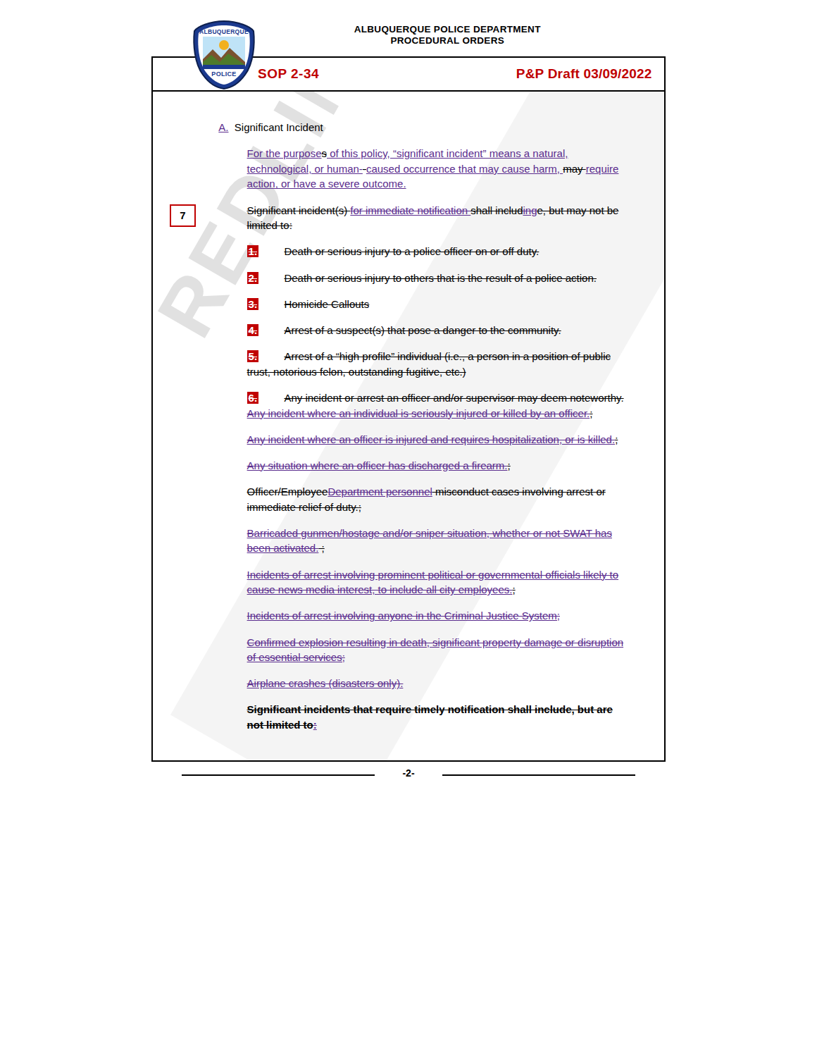ALBUQUERQUE POLICE DEPARTMENT
PROCEDURAL ORDERS
ALBUQUERQUE POLICE
SOP 2-34 P&P Draft 03/09/2022
REDLINED
A. Significant Incident
For the purpose s of this policy, “significant incident” means a natural, technological, or human--caused occurrence that may cause harm, may require action, or have a severe outcome.
7
Significant incident(s) for immediate notification shall includ ing e, but may not be limited to:
1. Death or serious injury to a police officer on or off duty.
2. Death or serious injury to others that is the result of a police action.
3. Homicide Callouts
4. Arrest of a suspect(s) that pose a danger to the community.
5. Arrest of a “high profile” individual (i.e., a person in a position of public trust, notorious felon, outstanding fugitive, etc.)
6. Any incident or arrest an officer and/or supervisor may deem noteworthy. Any incident where an individual is seriously injured or killed by an officer.;
Any incident where an officer is injured and requires hospitalization, or is killed.;
Any situation where an officer has discharged a firearm.;
Officer/Employee Department personnel misconduct cases involving arrest or immediate relief of duty.;
Barricaded gunmen/hostage and/or sniper situation, whether or not SWAT has been activated. ;
Incidents of arrest involving prominent political or governmental officials likely to cause news media interest, to include all city employees.;
Incidents of arrest involving anyone in the Criminal Justice System;
Confirmed explosion resulting in death, significant property damage or disruption of essential services;
Airplane crashes (disasters only).
Significant incidents that require timely notification shall include, but are not limited to:
-2-